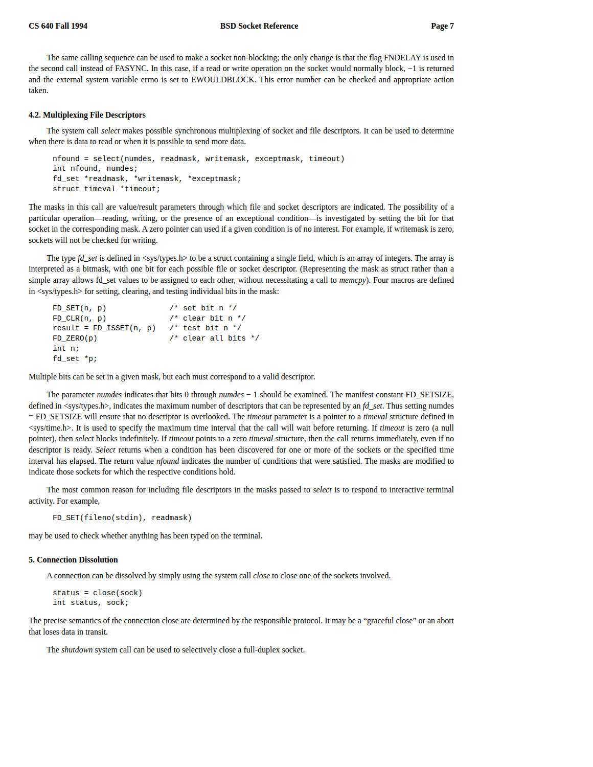CS 640 Fall 1994 BSD Socket Reference Page 7
The same calling sequence can be used to make a socket non-blocking; the only change is that the flag FNDELAY is used in the second call instead of FASYNC. In this case, if a read or write operation on the socket would normally block, −1 is returned and the external system variable errno is set to EWOULDBLOCK. This error number can be checked and appropriate action taken.
4.2. Multiplexing File Descriptors
The system call select makes possible synchronous multiplexing of socket and file descriptors. It can be used to determine when there is data to read or when it is possible to send more data.
nfound = select(numdes, readmask, writemask, exceptmask, timeout)
int nfound, numdes;
fd_set *readmask, *writemask, *exceptmask;
struct timeval *timeout;
The masks in this call are value/result parameters through which file and socket descriptors are indicated. The possibility of a particular operation—reading, writing, or the presence of an exceptional condition—is investigated by setting the bit for that socket in the corresponding mask. A zero pointer can used if a given condition is of no interest. For example, if writemask is zero, sockets will not be checked for writing.
The type fd_set is defined in <sys/types.h> to be a struct containing a single field, which is an array of integers. The array is interpreted as a bitmask, with one bit for each possible file or socket descriptor. (Representing the mask as struct rather than a simple array allows fd_set values to be assigned to each other, without necessitating a call to memcpy). Four macros are defined in <sys/types.h> for setting, clearing, and testing individual bits in the mask:
FD_SET(n, p)              /* set bit n */
FD_CLR(n, p)              /* clear bit n */
result = FD_ISSET(n, p)   /* test bit n */
FD_ZERO(p)                /* clear all bits */
int n;
fd_set *p;
Multiple bits can be set in a given mask, but each must correspond to a valid descriptor.
The parameter numdes indicates that bits 0 through numdes − 1 should be examined. The manifest constant FD_SETSIZE, defined in <sys/types.h>, indicates the maximum number of descriptors that can be represented by an fd_set. Thus setting numdes = FD_SETSIZE will ensure that no descriptor is overlooked. The timeout parameter is a pointer to a timeval structure defined in <sys/time.h>. It is used to specify the maximum time interval that the call will wait before returning. If timeout is zero (a null pointer), then select blocks indefinitely. If timeout points to a zero timeval structure, then the call returns immediately, even if no descriptor is ready. Select returns when a condition has been discovered for one or more of the sockets or the specified time interval has elapsed. The return value nfound indicates the number of conditions that were satisfied. The masks are modified to indicate those sockets for which the respective conditions hold.
The most common reason for including file descriptors in the masks passed to select is to respond to interactive terminal activity. For example,
FD_SET(fileno(stdin), readmask)
may be used to check whether anything has been typed on the terminal.
5. Connection Dissolution
A connection can be dissolved by simply using the system call close to close one of the sockets involved.
status = close(sock)
int status, sock;
The precise semantics of the connection close are determined by the responsible protocol. It may be a “graceful close” or an abort that loses data in transit.
The shutdown system call can be used to selectively close a full-duplex socket.